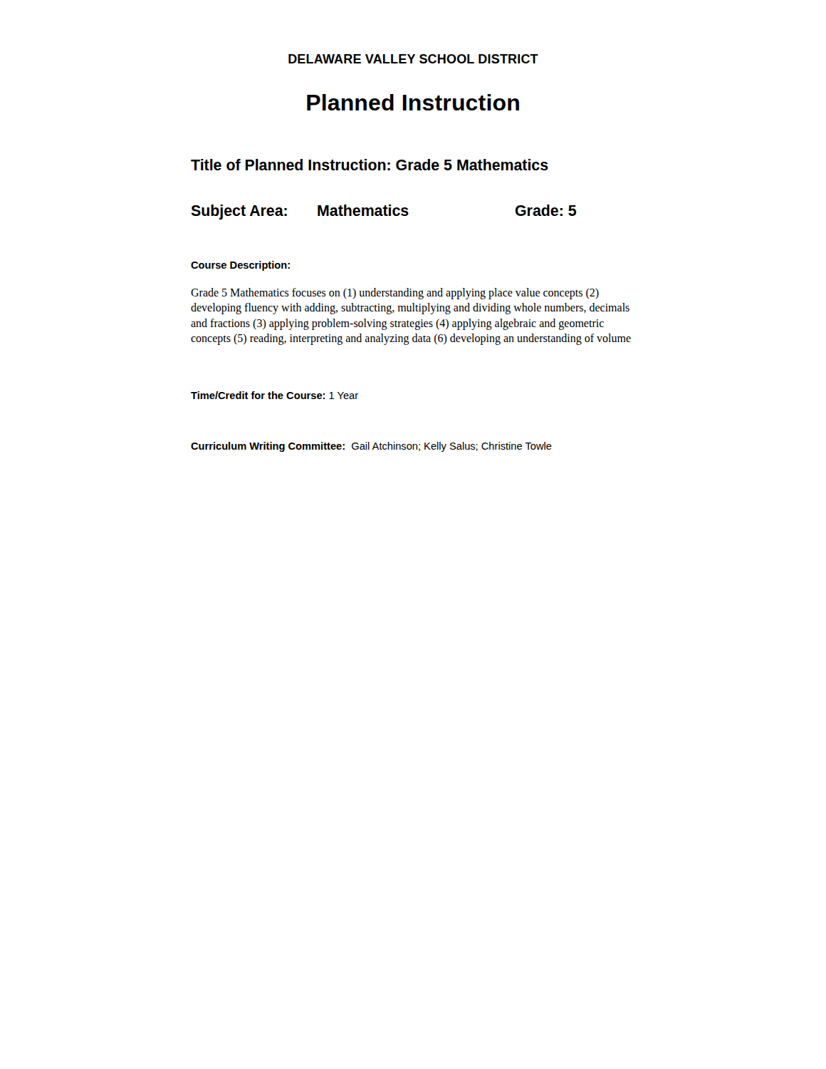DELAWARE VALLEY SCHOOL DISTRICT
Planned Instruction
Title of Planned Instruction: Grade 5 Mathematics
Subject Area: Mathematics Grade: 5
Course Description:
Grade 5 Mathematics focuses on (1) understanding and applying place value concepts (2) developing fluency with adding, subtracting, multiplying and dividing whole numbers, decimals and fractions (3) applying problem-solving strategies (4) applying algebraic and geometric concepts (5) reading, interpreting and analyzing data (6) developing an understanding of volume
Time/Credit for the Course: 1 Year
Curriculum Writing Committee: Gail Atchinson; Kelly Salus; Christine Towle